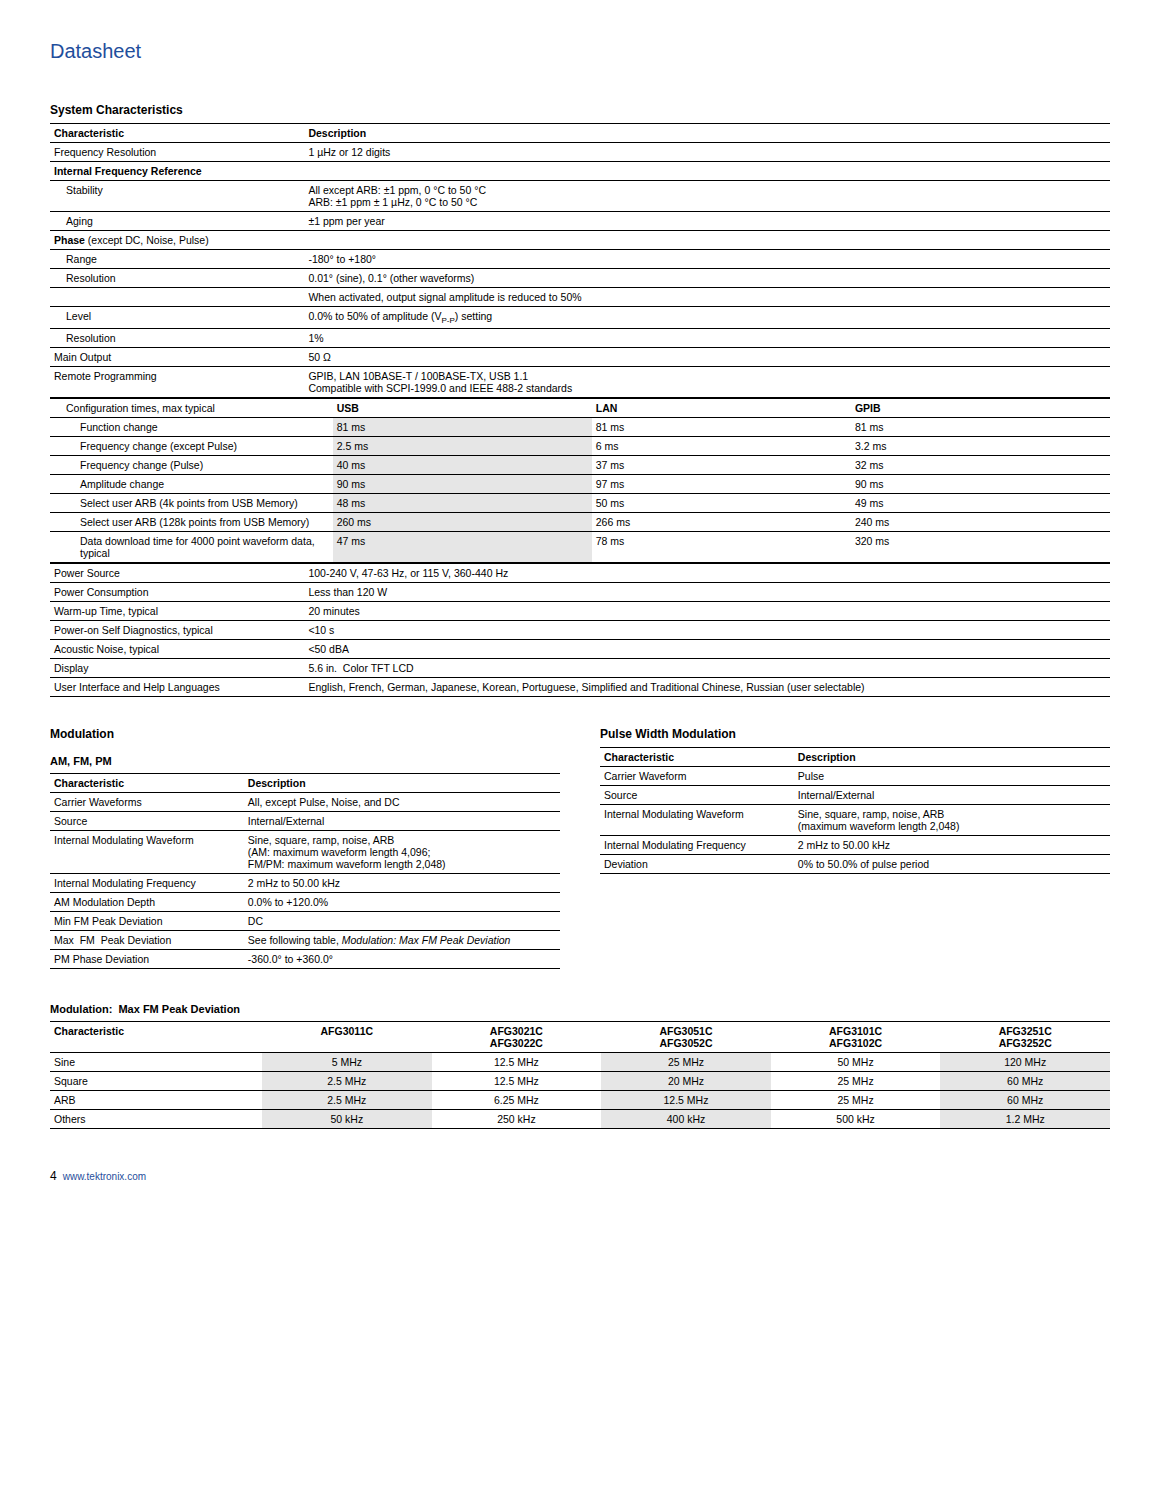Datasheet
System Characteristics
| Characteristic | Description |
| --- | --- |
| Frequency Resolution | 1 µHz or 12 digits |
| Internal Frequency Reference |
| Stability | All except ARB: ±1 ppm, 0 °C to 50 °C ARB: ±1 ppm ± 1 µHz, 0 °C to 50 °C |
| Aging | ±1 ppm per year |
| Phase (except DC, Noise, Pulse) |
| Range | -180° to +180° |
| Resolution | 0.01° (sine), 0.1° (other waveforms) |
| | When activated, output signal amplitude is reduced to 50% |
| Level | 0.0% to 50% of amplitude (V P-P ) setting |
| Resolution | 1% |
| Main Output | 50 Ω |
| Remote Programming | GPIB, LAN 10BASE-T / 100BASE-TX, USB 1.1 Compatible with SCPI-1999.0 and IEEE 488-2 standards |
| Configuration times, max typical | USB | LAN | GPIB |
| Function change | 81 ms | 81 ms | 81 ms |
| Frequency change (except Pulse) | 2.5 ms | 6 ms | 3.2 ms |
| Frequency change (Pulse) | 40 ms | 37 ms | 32 ms |
| Amplitude change | 90 ms | 97 ms | 90 ms |
| Select user ARB (4k points from USB Memory) | 48 ms | 50 ms | 49 ms |
| Select user ARB (128k points from USB Memory) | 260 ms | 266 ms | 240 ms |
| Data download time for 4000 point waveform data, typical | 47 ms | 78 ms | 320 ms |
| Power Source | 100-240 V, 47-63 Hz, or 115 V, 360-440 Hz |
| Power Consumption | Less than 120 W |
| Warm-up Time, typical | 20 minutes |
| Power-on Self Diagnostics, typical | <10 s |
| Acoustic Noise, typical | <50 dBA |
| Display | 5.6 in. Color TFT LCD |
| User Interface and Help Languages | English, French, German, Japanese, Korean, Portuguese, Simplified and Traditional Chinese, Russian (user selectable) |
Modulation
AM, FM, PM
| Characteristic | Description |
| --- | --- |
| Carrier Waveforms | All, except Pulse, Noise, and DC |
| Source | Internal/External |
| Internal Modulating Waveform | Sine, square, ramp, noise, ARB (AM: maximum waveform length 4,096; FM/PM: maximum waveform length 2,048) |
| Internal Modulating Frequency | 2 mHz to 50.00 kHz |
| AM Modulation Depth | 0.0% to +120.0% |
| Min FM Peak Deviation | DC |
| Max FM Peak Deviation | See following table, Modulation: Max FM Peak Deviation |
| PM Phase Deviation | -360.0° to +360.0° |
Pulse Width Modulation
| Characteristic | Description |
| --- | --- |
| Carrier Waveform | Pulse |
| Source | Internal/External |
| Internal Modulating Waveform | Sine, square, ramp, noise, ARB (maximum waveform length 2,048) |
| Internal Modulating Frequency | 2 mHz to 50.00 kHz |
| Deviation | 0% to 50.0% of pulse period |
Modulation: Max FM Peak Deviation
| Characteristic | AFG3011C | AFG3021C AFG3022C | AFG3051C AFG3052C | AFG3101C AFG3102C | AFG3251C AFG3252C |
| --- | --- | --- | --- | --- | --- |
| Sine | 5 MHz | 12.5 MHz | 25 MHz | 50 MHz | 120 MHz |
| Square | 2.5 MHz | 12.5 MHz | 20 MHz | 25 MHz | 60 MHz |
| ARB | 2.5 MHz | 6.25 MHz | 12.5 MHz | 25 MHz | 60 MHz |
| Others | 50 kHz | 250 kHz | 400 kHz | 500 kHz | 1.2 MHz |
4 www.tektronix.com